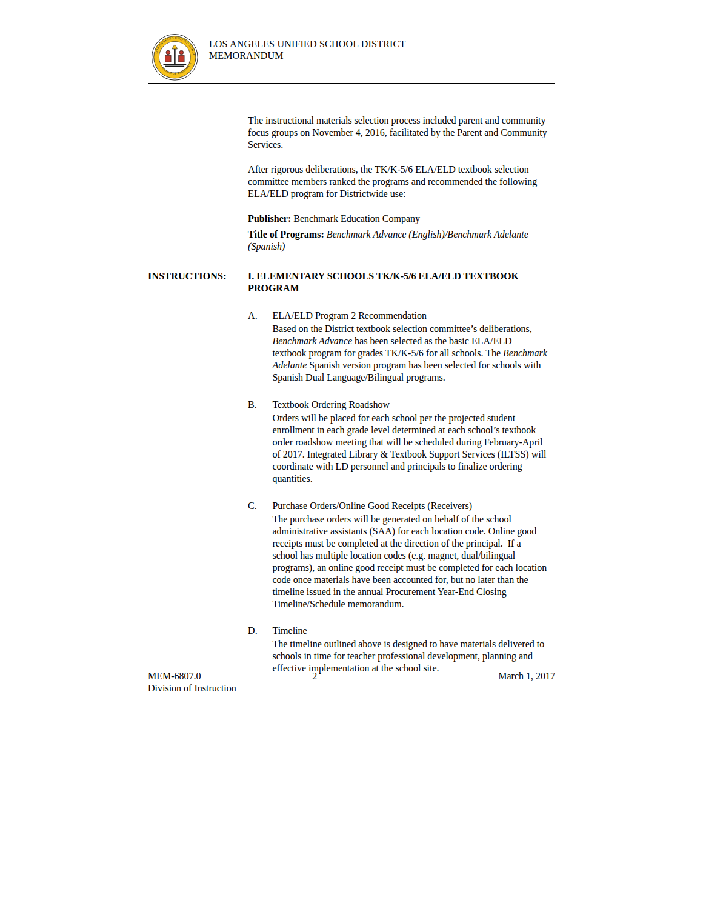LOS ANGELES UNIFIED SCHOOL DISTRICT BOARD OF EDUCATION
LOS ANGELES UNIFIED SCHOOL DISTRICT
MEMORANDUM
The instructional materials selection process included parent and community focus groups on November 4, 2016, facilitated by the Parent and Community Services.
After rigorous deliberations, the TK/K-5/6 ELA/ELD textbook selection committee members ranked the programs and recommended the following ELA/ELD program for Districtwide use:
Publisher: Benchmark Education Company
Title of Programs: Benchmark Advance (English)/Benchmark Adelante (Spanish)
INSTRUCTIONS:
I. ELEMENTARY SCHOOLS TK/K-5/6 ELA/ELD TEXTBOOK PROGRAM
A.
ELA/ELD Program 2 Recommendation
Based on the District textbook selection committee’s deliberations, Benchmark Advance has been selected as the basic ELA/ELD textbook program for grades TK/K-5/6 for all schools. The Benchmark Adelante Spanish version program has been selected for schools with Spanish Dual Language/Bilingual programs.
B.
Textbook Ordering Roadshow
Orders will be placed for each school per the projected student enrollment in each grade level determined at each school’s textbook order roadshow meeting that will be scheduled during February-April of 2017. Integrated Library & Textbook Support Services (ILTSS) will coordinate with LD personnel and principals to finalize ordering quantities.
C.
Purchase Orders/Online Good Receipts (Receivers)
The purchase orders will be generated on behalf of the school administrative assistants (SAA) for each location code. Online good receipts must be completed at the direction of the principal. If a school has multiple location codes (e.g. magnet, dual/bilingual programs), an online good receipt must be completed for each location code once materials have been accounted for, but no later than the timeline issued in the annual Procurement Year-End Closing Timeline/Schedule memorandum.
D.
Timeline
The timeline outlined above is designed to have materials delivered to schools in time for teacher professional development, planning and effective implementation at the school site.
MEM-6807.0
2
March 1, 2017
Division of Instruction